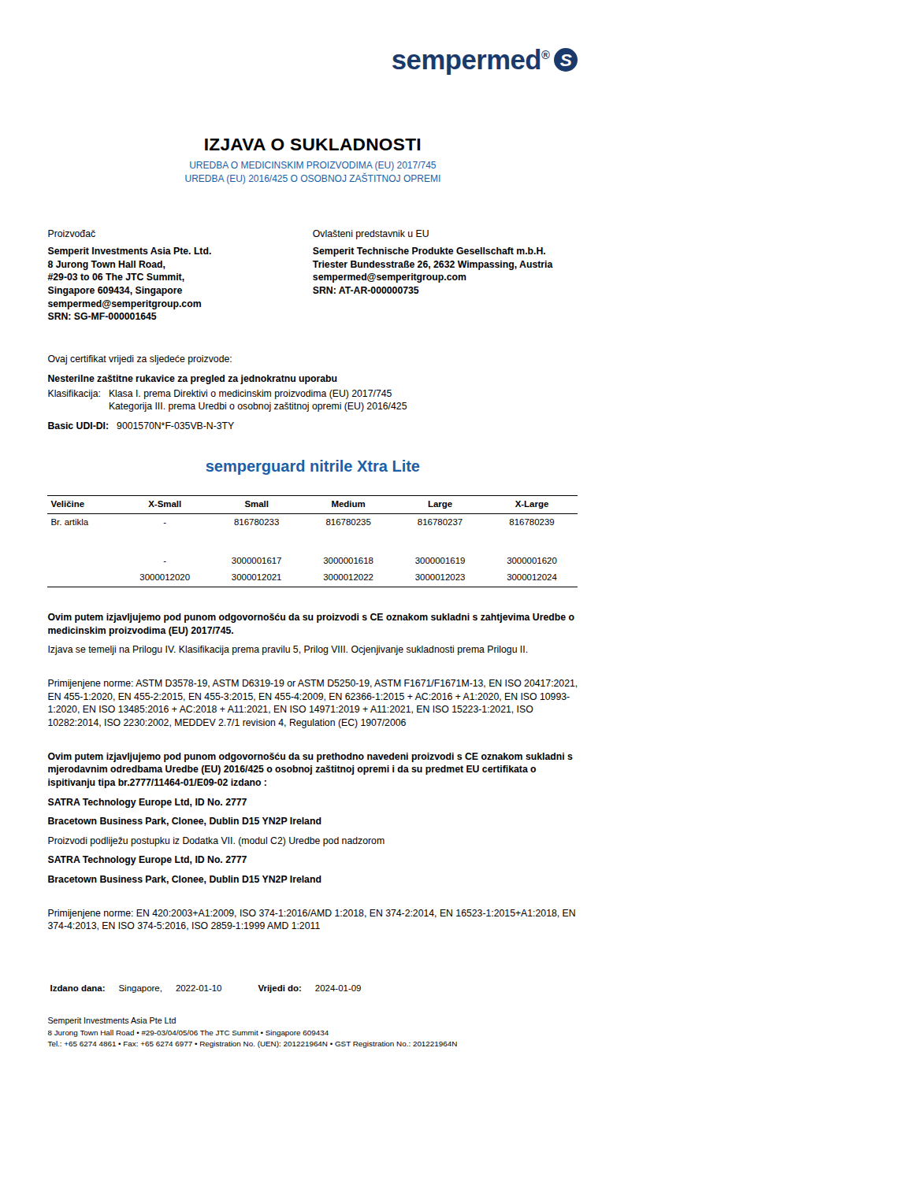sempermed®S
IZJAVA O SUKLADNOSTI
UREDBA O MEDICINSKIM PROIZVODIMA (EU) 2017/745
UREDBA (EU) 2016/425 O OSOBNOJ ZAŠTITNOJ OPREMI
| Proizvođač Semperit Investments Asia Pte. Ltd. 8 Jurong Town Hall Road, #29-03 to 06 The JTC Summit, Singapore 609434, Singapore sempermed@semperitgroup.com SRN: SG-MF-000001645 | Ovlašteni predstavnik u EU Semperit Technische Produkte Gesellschaft m.b.H. Triester Bundesstraße 26, 2632 Wimpassing, Austria sempermed@semperitgroup.com SRN: AT-AR-000000735 |
Ovaj certifikat vrijedi za sljedeće proizvode:
Nesterilne zaštitne rukavice za pregled za jednokratnu uporabu
| Klasifikacija: | Klasa I. prema Direktivi o medicinskim proizvodima (EU) 2017/745 |
| | Kategorija III. prema Uredbi o osobnoj zaštitnoj opremi (EU) 2016/425 |
| Basic UDI-DI: | 9001570N*F-035VB-N-3TY |
semperguard nitrile Xtra Lite
| Veličine | X-Small | Small | Medium | Large | X-Large |
| --- | --- | --- | --- | --- | --- |
| Br. artikla | - | 816780233 | 816780235 | 816780237 | 816780239 |
| | - | 3000001617 | 3000001618 | 3000001619 | 3000001620 |
| | 3000012020 | 3000012021 | 3000012022 | 3000012023 | 3000012024 |
Ovim putem izjavljujemo pod punom odgovornošću da su proizvodi s CE oznakom sukladni s zahtjevima Uredbe o medicinskim proizvodima (EU) 2017/745.
Izjava se temelji na Prilogu IV. Klasifikacija prema pravilu 5, Prilog VIII. Ocjenjivanje sukladnosti prema Prilogu II.
Primijenjene norme: ASTM D3578-19, ASTM D6319-19 or ASTM D5250-19, ASTM F1671/F1671M-13, EN ISO 20417:2021, EN 455-1:2020, EN 455-2:2015, EN 455-3:2015, EN 455-4:2009, EN 62366-1:2015 + AC:2016 + A1:2020, EN ISO 10993-1:2020, EN ISO 13485:2016 + AC:2018 + A11:2021, EN ISO 14971:2019 + A11:2021, EN ISO 15223-1:2021, ISO 10282:2014, ISO 2230:2002, MEDDEV 2.7/1 revision 4, Regulation (EC) 1907/2006
Ovim putem izjavljujemo pod punom odgovornošću da su prethodno navedeni proizvodi s CE oznakom sukladni s mjerodavnim odredbama Uredbe (EU) 2016/425 o osobnoj zaštitnoj opremi i da su predmet EU certifikata o ispitivanju tipa br.2777/11464-01/E09-02 izdano :
SATRA Technology Europe Ltd, ID No. 2777
Bracetown Business Park, Clonee, Dublin D15 YN2P Ireland
Proizvodi podliježu postupku iz Dodatka VII. (modul C2) Uredbe pod nadzorom
SATRA Technology Europe Ltd, ID No. 2777
Bracetown Business Park, Clonee, Dublin D15 YN2P Ireland
Primijenjene norme: EN 420:2003+A1:2009, ISO 374-1:2016/AMD 1:2018, EN 374-2:2014, EN 16523-1:2015+A1:2018, EN 374-4:2013, EN ISO 374-5:2016, ISO 2859-1:1999 AMD 1:2011
| Izdano dana: | Singapore, | 2022-01-10 | Vrijedi do: | 2024-01-09 |
Semperit Investments Asia Pte Ltd
8 Jurong Town Hall Road • #29-03/04/05/06 The JTC Summit • Singapore 609434
Tel.: +65 6274 4861 • Fax: +65 6274 6977 • Registration No. (UEN): 201221964N • GST Registration No.: 201221964N